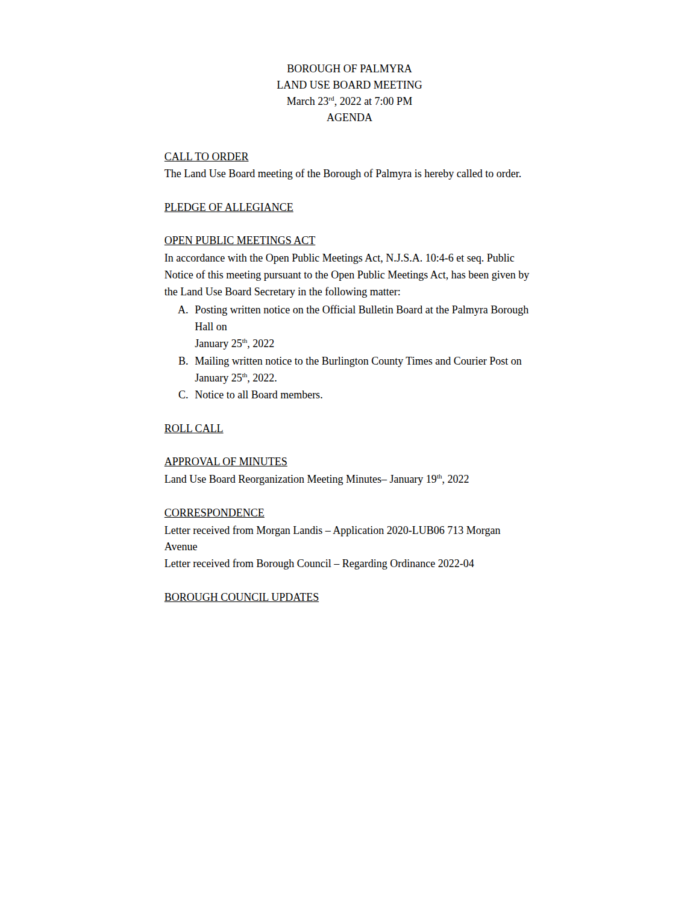BOROUGH OF PALMYRA
LAND USE BOARD MEETING
March 23rd, 2022 at 7:00 PM
AGENDA
CALL TO ORDER
The Land Use Board meeting of the Borough of Palmyra is hereby called to order.
PLEDGE OF ALLEGIANCE
OPEN PUBLIC MEETINGS ACT
In accordance with the Open Public Meetings Act, N.J.S.A. 10:4-6 et seq. Public Notice of this meeting pursuant to the Open Public Meetings Act, has been given by the Land Use Board Secretary in the following matter:
Posting written notice on the Official Bulletin Board at the Palmyra Borough Hall on
January 25th, 2022
Mailing written notice to the Burlington County Times and Courier Post on January 25th, 2022.
Notice to all Board members.
ROLL CALL
APPROVAL OF MINUTES
Land Use Board Reorganization Meeting Minutes– January 19th, 2022
CORRESPONDENCE
Letter received from Morgan Landis – Application 2020-LUB06 713 Morgan Avenue
Letter received from Borough Council – Regarding Ordinance 2022-04
BOROUGH COUNCIL UPDATES